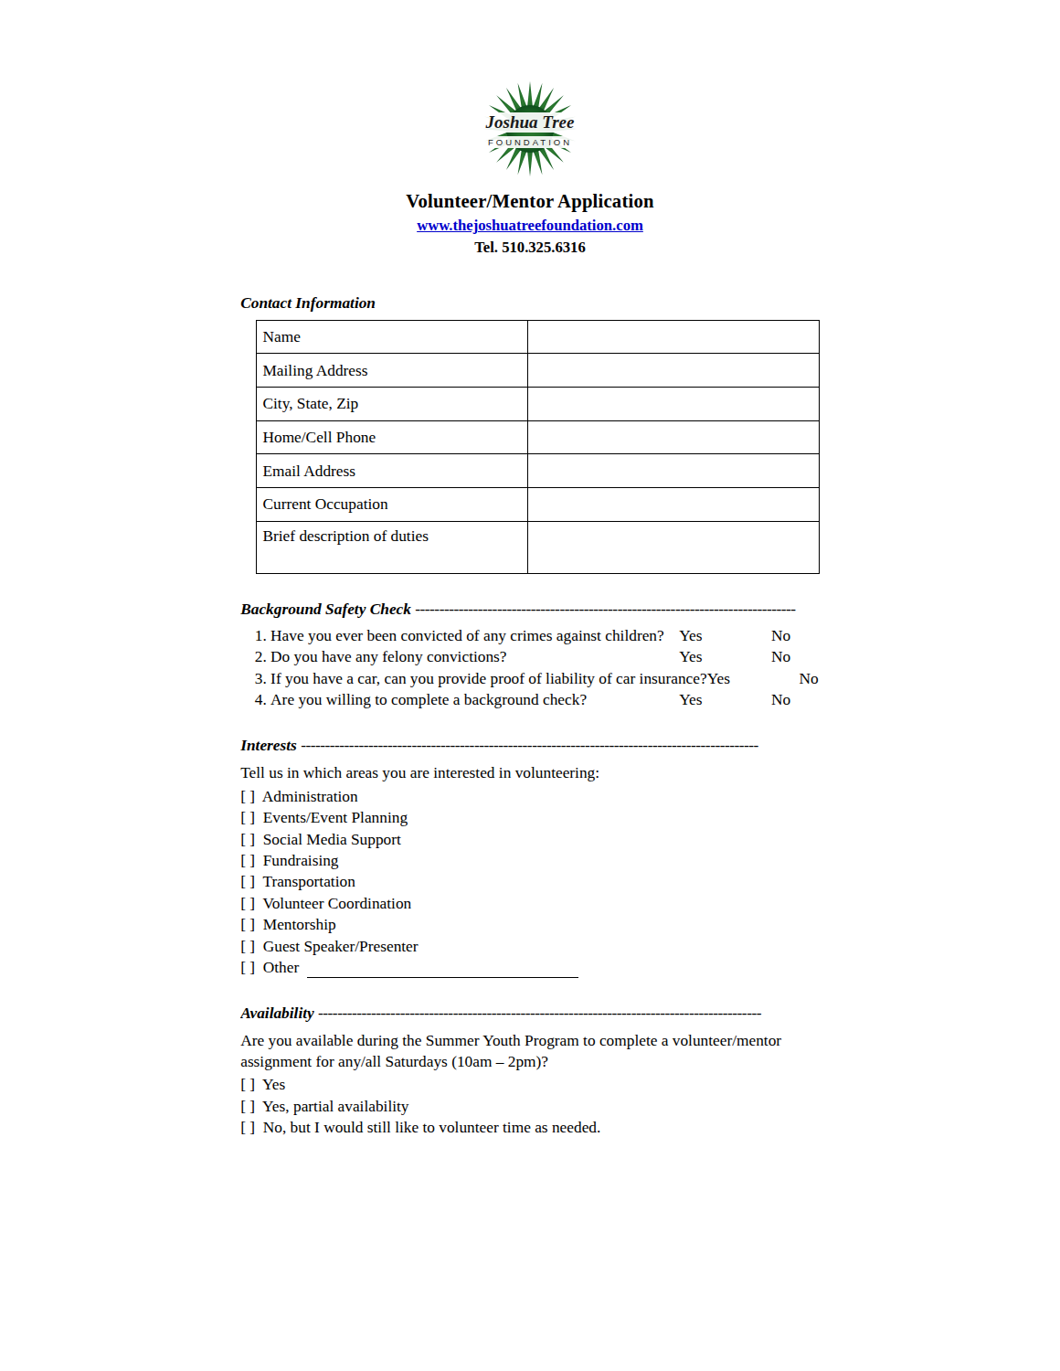Joshua Tree FOUNDATION
Volunteer/Mentor Application
www.thejoshuatreefoundation.com
Tel. 510.325.6316
Contact Information
| Name | |
| Mailing Address | |
| City, State, Zip | |
| Home/Cell Phone | |
| Email Address | |
| Current Occupation | |
| Brief description of duties | |
Background Safety Check -------------------------------------------------------------------------------
Have you ever been convicted of any crimes against children? Yes No
Do you have any felony convictions? Yes No
If you have a car, can you provide proof of liability of car insurance? Yes No
Are you willing to complete a background check? Yes No
Interests -----------------------------------------------------------------------------------------------
Tell us in which areas you are interested in volunteering:
[ ] Administration
[ ] Events/Event Planning
[ ] Social Media Support
[ ] Fundraising
[ ] Transportation
[ ] Volunteer Coordination
[ ] Mentorship
[ ] Guest Speaker/Presenter
[ ] Other
Availability --------------------------------------------------------------------------------------------
Are you available during the Summer Youth Program to complete a volunteer/mentor assignment for any/all Saturdays (10am – 2pm)?
[ ] Yes
[ ] Yes, partial availability
[ ] No, but I would still like to volunteer time as needed.